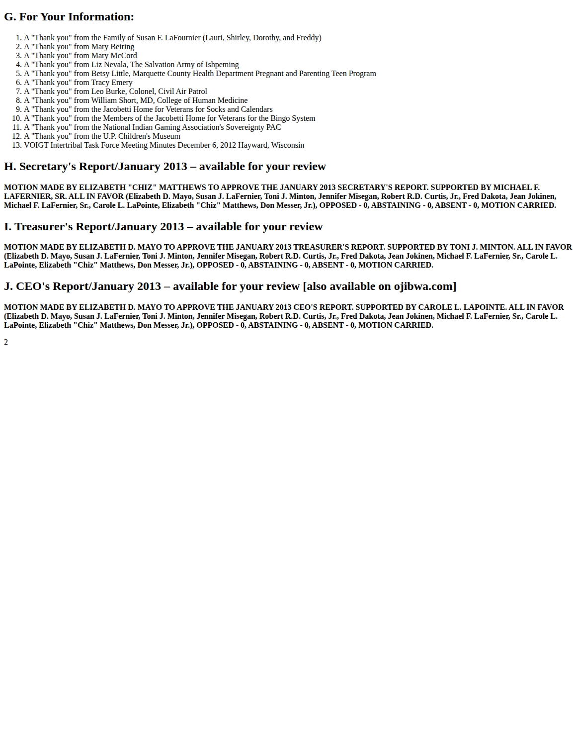G. For Your Information:
A "Thank you" from the Family of Susan F. LaFournier (Lauri, Shirley, Dorothy, and Freddy)
A "Thank you" from Mary Beiring
A "Thank you" from Mary McCord
A "Thank you" from Liz Nevala, The Salvation Army of Ishpeming
A "Thank you" from Betsy Little, Marquette County Health Department Pregnant and Parenting Teen Program
A "Thank you" from Tracy Emery
A "Thank you" from Leo Burke, Colonel, Civil Air Patrol
A "Thank you" from William Short, MD, College of Human Medicine
A "Thank you" from the Jacobetti Home for Veterans for Socks and Calendars
A "Thank you" from the Members of the Jacobetti Home for Veterans for the Bingo System
A "Thank you" from the National Indian Gaming Association's Sovereignty PAC
A "Thank you" from the U.P. Children's Museum
VOIGT Intertribal Task Force Meeting Minutes December 6, 2012 Hayward, Wisconsin
H. Secretary's Report/January 2013 – available for your review
MOTION MADE BY ELIZABETH "CHIZ" MATTHEWS TO APPROVE THE JANUARY 2013 SECRETARY'S REPORT. SUPPORTED BY MICHAEL F. LAFERNIER, SR. ALL IN FAVOR (Elizabeth D. Mayo, Susan J. LaFernier, Toni J. Minton, Jennifer Misegan, Robert R.D. Curtis, Jr., Fred Dakota, Jean Jokinen, Michael F. LaFernier, Sr., Carole L. LaPointe, Elizabeth "Chiz" Matthews, Don Messer, Jr.), OPPOSED - 0, ABSTAINING - 0, ABSENT - 0, MOTION CARRIED.
I. Treasurer's Report/January 2013 – available for your review
MOTION MADE BY ELIZABETH D. MAYO TO APPROVE THE JANUARY 2013 TREASURER'S REPORT. SUPPORTED BY TONI J. MINTON. ALL IN FAVOR (Elizabeth D. Mayo, Susan J. LaFernier, Toni J. Minton, Jennifer Misegan, Robert R.D. Curtis, Jr., Fred Dakota, Jean Jokinen, Michael F. LaFernier, Sr., Carole L. LaPointe, Elizabeth "Chiz" Matthews, Don Messer, Jr.), OPPOSED - 0, ABSTAINING - 0, ABSENT - 0, MOTION CARRIED.
J. CEO's Report/January 2013 – available for your review [also available on ojibwa.com]
MOTION MADE BY ELIZABETH D. MAYO TO APPROVE THE JANUARY 2013 CEO'S REPORT. SUPPORTED BY CAROLE L. LAPOINTE. ALL IN FAVOR (Elizabeth D. Mayo, Susan J. LaFernier, Toni J. Minton, Jennifer Misegan, Robert R.D. Curtis, Jr., Fred Dakota, Jean Jokinen, Michael F. LaFernier, Sr., Carole L. LaPointe, Elizabeth "Chiz" Matthews, Don Messer, Jr.), OPPOSED - 0, ABSTAINING - 0, ABSENT - 0, MOTION CARRIED.
2